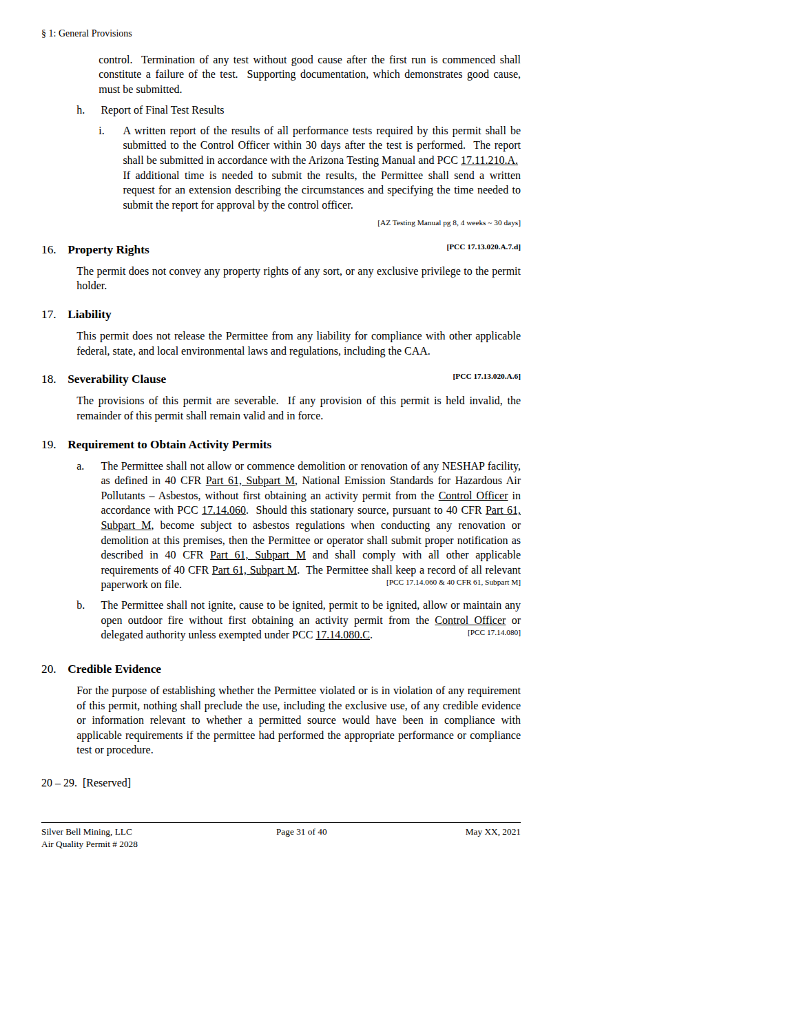§ 1: General Provisions
control. Termination of any test without good cause after the first run is commenced shall constitute a failure of the test. Supporting documentation, which demonstrates good cause, must be submitted.
h.
Report of Final Test Results
i.
A written report of the results of all performance tests required by this permit shall be submitted to the Control Officer within 30 days after the test is performed. The report shall be submitted in accordance with the Arizona Testing Manual and PCC 17.11.210.A. If additional time is needed to submit the results, the Permittee shall send a written request for an extension describing the circumstances and specifying the time needed to submit the report for approval by the control officer.
[AZ Testing Manual pg 8, 4 weeks ~ 30 days]
16. Property Rights[PCC 17.13.020.A.7.d]
The permit does not convey any property rights of any sort, or any exclusive privilege to the permit holder.
17. Liability
This permit does not release the Permittee from any liability for compliance with other applicable federal, state, and local environmental laws and regulations, including the CAA.
18. Severability Clause[PCC 17.13.020.A.6]
The provisions of this permit are severable. If any provision of this permit is held invalid, the remainder of this permit shall remain valid and in force.
19. Requirement to Obtain Activity Permits
a.
The Permittee shall not allow or commence demolition or renovation of any NESHAP facility, as defined in 40 CFR Part 61, Subpart M, National Emission Standards for Hazardous Air Pollutants – Asbestos, without first obtaining an activity permit from the Control Officer in accordance with PCC 17.14.060. Should this stationary source, pursuant to 40 CFR Part 61, Subpart M, become subject to asbestos regulations when conducting any renovation or demolition at this premises, then the Permittee or operator shall submit proper notification as described in 40 CFR Part 61, Subpart M and shall comply with all other applicable requirements of 40 CFR Part 61, Subpart M. The Permittee shall keep a record of all relevant paperwork on file.[PCC 17.14.060 & 40 CFR 61, Subpart M]
b.
The Permittee shall not ignite, cause to be ignited, permit to be ignited, allow or maintain any open outdoor fire without first obtaining an activity permit from the Control Officer or delegated authority unless exempted under PCC 17.14.080.C.[PCC 17.14.080]
20. Credible Evidence
For the purpose of establishing whether the Permittee violated or is in violation of any requirement of this permit, nothing shall preclude the use, including the exclusive use, of any credible evidence or information relevant to whether a permitted source would have been in compliance with applicable requirements if the permittee had performed the appropriate performance or compliance test or procedure.
20 – 29. [Reserved]
Silver Bell Mining, LLC
Air Quality Permit # 2028
Page 31 of 40
May XX, 2021